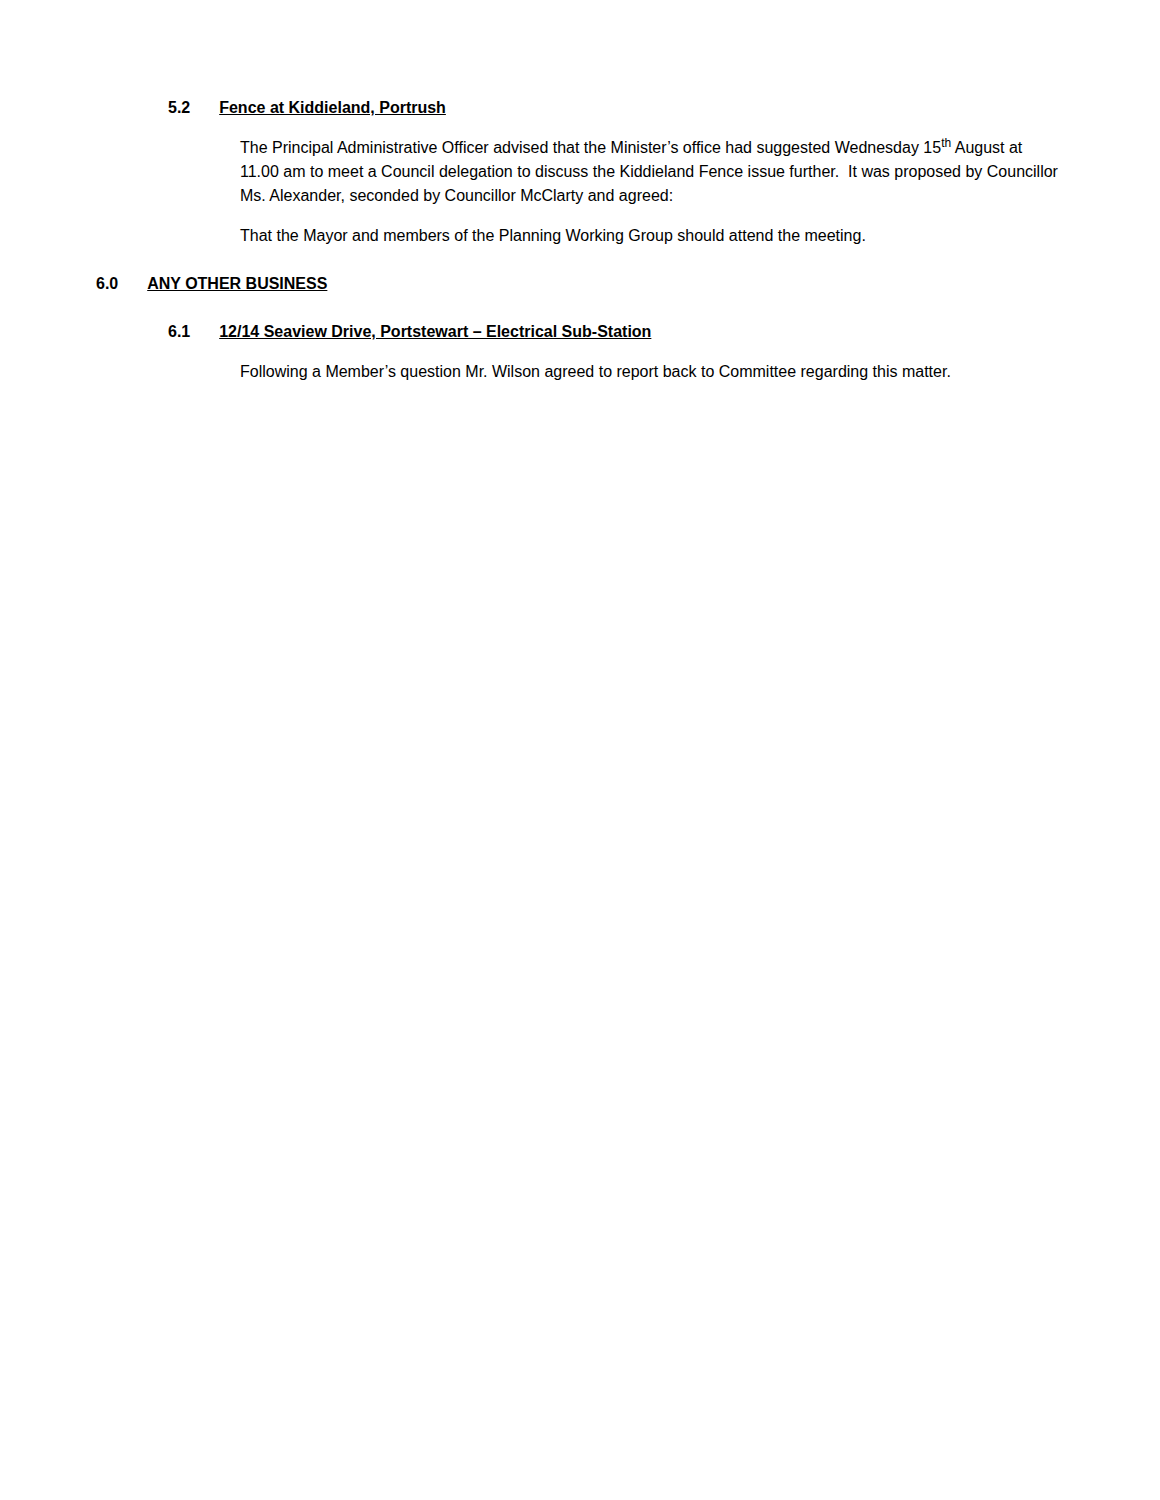5.2 Fence at Kiddieland, Portrush
The Principal Administrative Officer advised that the Minister’s office had suggested Wednesday 15th August at 11.00 am to meet a Council delegation to discuss the Kiddieland Fence issue further. It was proposed by Councillor Ms. Alexander, seconded by Councillor McClarty and agreed:
That the Mayor and members of the Planning Working Group should attend the meeting.
6.0 ANY OTHER BUSINESS
6.112/14 Seaview Drive, Portstewart – Electrical Sub-Station
Following a Member’s question Mr. Wilson agreed to report back to Committee regarding this matter.